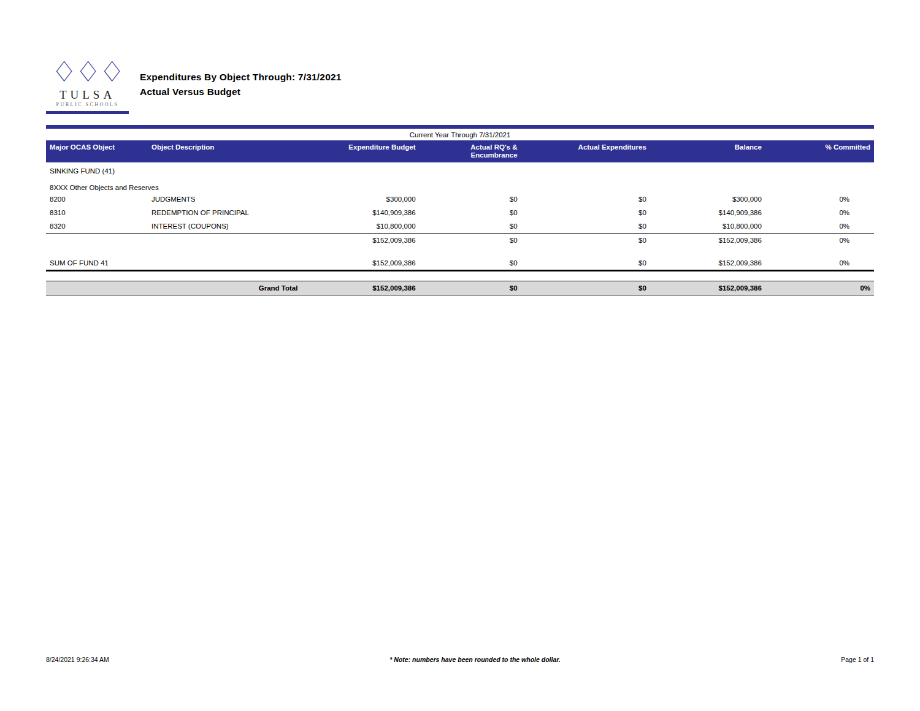♢♢♢ TULSA PUBLIC SCHOOLS
Expenditures By Object Through: 7/31/2021
Actual Versus Budget
Current Year Through 7/31/2021
| Major OCAS Object | Object Description | Expenditure Budget | Actual RQ's & Encumbrance | Actual Expenditures | Balance | % Committed |
| --- | --- | --- | --- | --- | --- | --- |
| SINKING FUND (41) |
| 8XXX Other Objects and Reserves |
| 8200 | JUDGMENTS | $300,000 | $0 | $0 | $300,000 | 0% |
| 8310 | REDEMPTION OF PRINCIPAL | $140,909,386 | $0 | $0 | $140,909,386 | 0% |
| 8320 | INTEREST (COUPONS) | $10,800,000 | $0 | $0 | $10,800,000 | 0% |
| | | $152,009,386 | $0 | $0 | $152,009,386 | 0% |
| SUM OF FUND 41 | $152,009,386 | $0 | $0 | $152,009,386 | 0% |
| Grand Total | $152,009,386 | $0 | $0 | $152,009,386 | 0% |
8/24/2021 9:26:34 AM
* Note: numbers have been rounded to the whole dollar.
Page 1 of 1